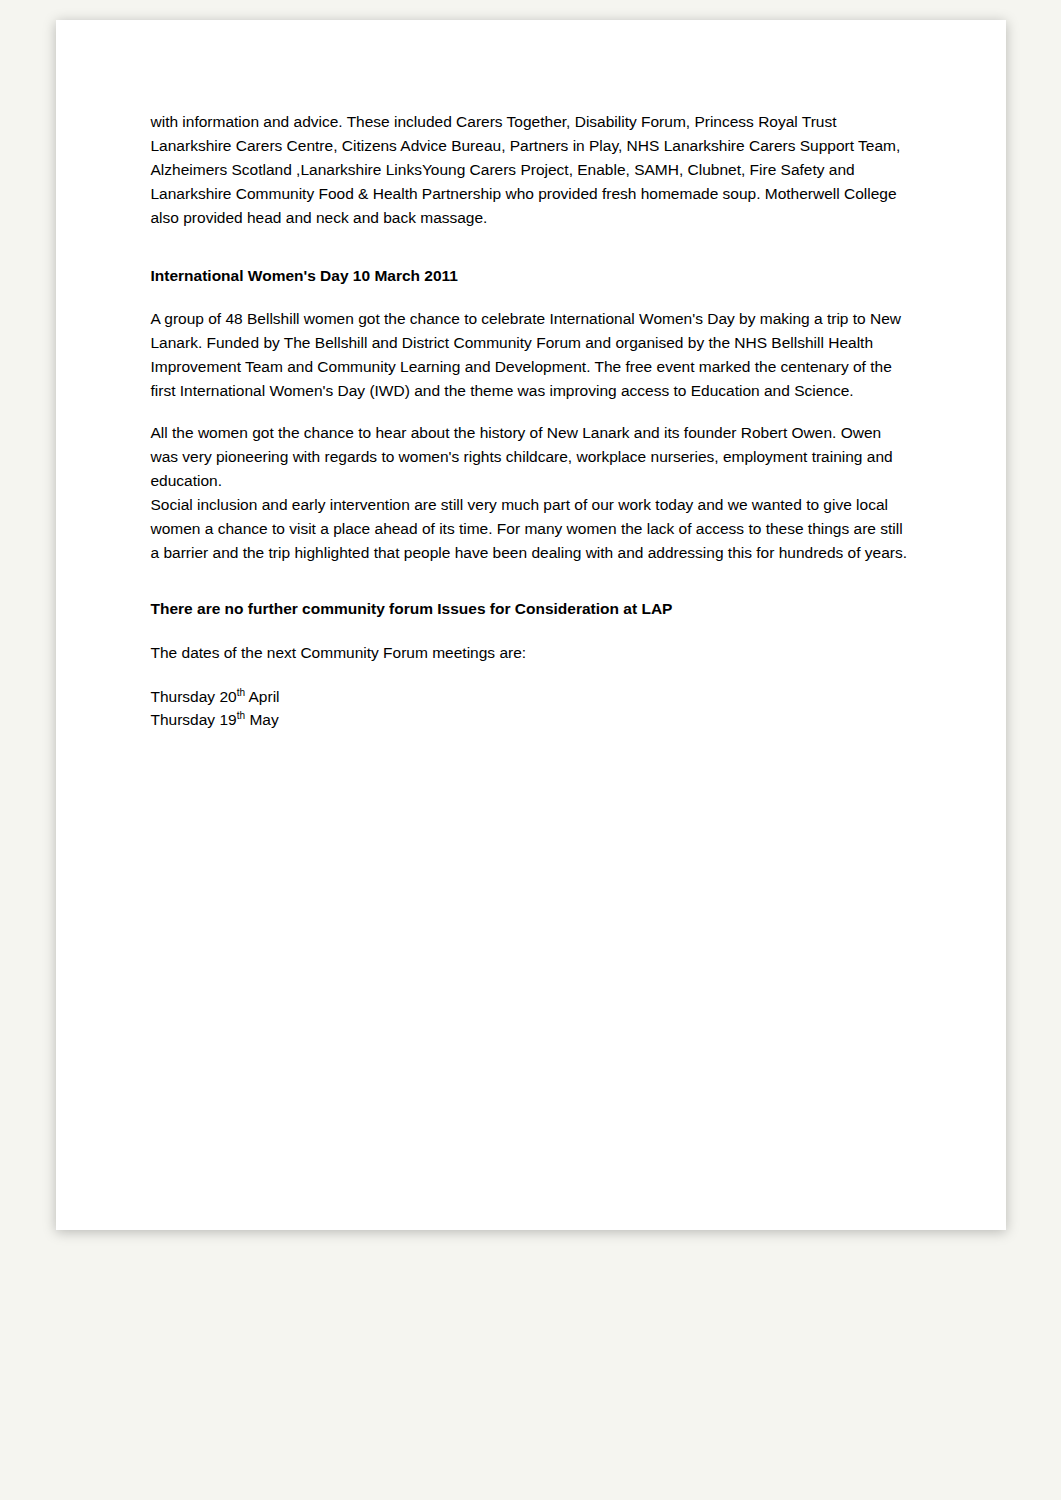with information and advice. These included Carers Together, Disability Forum, Princess Royal Trust Lanarkshire Carers Centre, Citizens Advice Bureau, Partners in Play, NHS Lanarkshire Carers Support Team, Alzheimers Scotland ,Lanarkshire LinksYoung Carers Project, Enable, SAMH, Clubnet, Fire Safety and Lanarkshire Community Food & Health Partnership who provided fresh homemade soup. Motherwell College also provided head and neck and back massage.
International Women's Day 10 March 2011
A group of 48 Bellshill women got the chance to celebrate International Women's Day by making a trip to New Lanark. Funded by The Bellshill and District Community Forum and organised by the NHS Bellshill Health Improvement Team and Community Learning and Development. The free event marked the centenary of the first International Women's Day (IWD) and the theme was improving access to Education and Science.
All the women got the chance to hear about the history of New Lanark and its founder Robert Owen. Owen was very pioneering with regards to women's rights childcare, workplace nurseries, employment training and education.
Social inclusion and early intervention are still very much part of our work today and we wanted to give local women a chance to visit a place ahead of its time. For many women the lack of access to these things are still a barrier and the trip highlighted that people have been dealing with and addressing this for hundreds of years.
There are no further community forum Issues for Consideration at LAP
The dates of the next Community Forum meetings are:
Thursday 20th April
Thursday 19th May